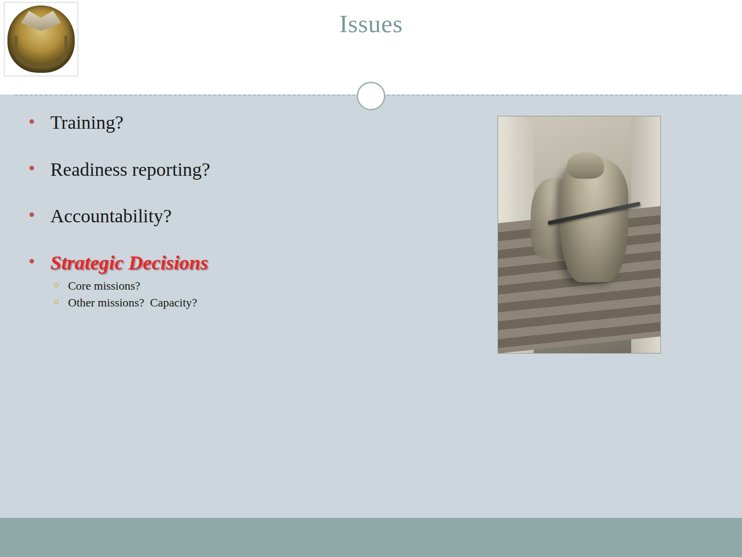Issues
Training?
Readiness reporting?
Accountability?
Strategic Decisions
Core missions?
Other missions? Capacity?